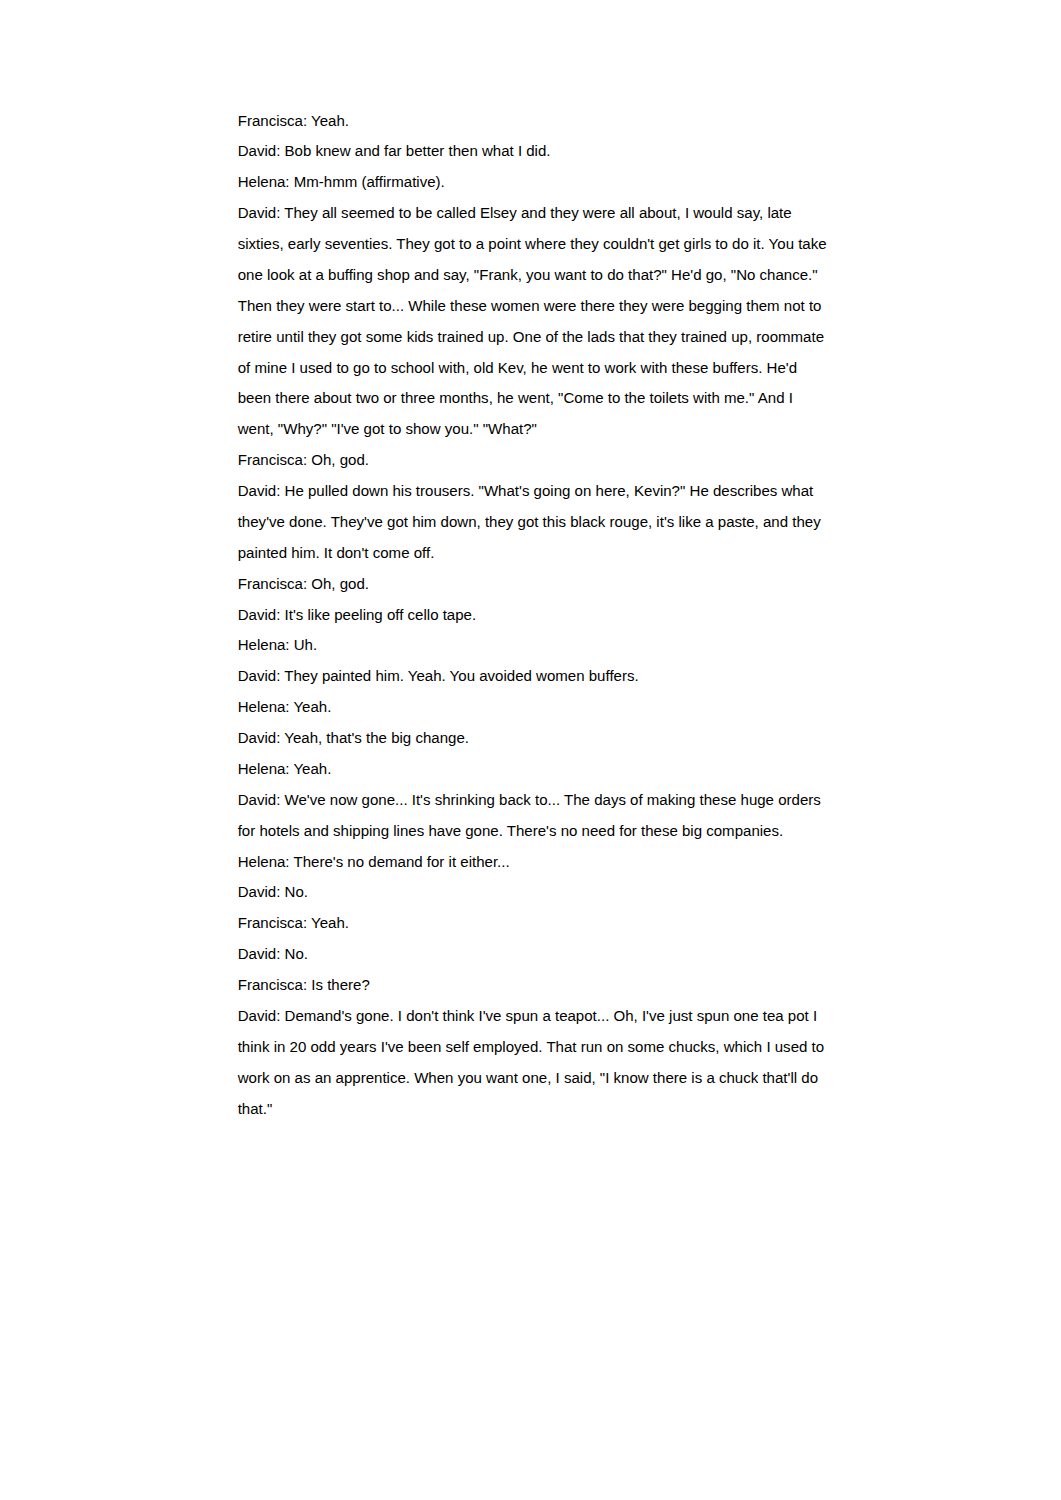Francisca: Yeah.
David: Bob knew and far better then what I did.
Helena: Mm-hmm (affirmative).
David: They all seemed to be called Elsey and they were all about, I would say, late sixties, early seventies. They got to a point where they couldn't get girls to do it. You take one look at a buffing shop and say, "Frank, you want to do that?" He'd go, "No chance." Then they were start to... While these women were there they were begging them not to retire until they got some kids trained up. One of the lads that they trained up, roommate of mine I used to go to school with, old Kev, he went to work with these buffers. He'd been there about two or three months, he went, "Come to the toilets with me." And I went, "Why?" "I've got to show you." "What?"
Francisca: Oh, god.
David: He pulled down his trousers. "What's going on here, Kevin?" He describes what they've done. They've got him down, they got this black rouge, it's like a paste, and they painted him. It don't come off.
Francisca: Oh, god.
David: It's like peeling off cello tape.
Helena: Uh.
David: They painted him. Yeah. You avoided women buffers.
Helena: Yeah.
David: Yeah, that's the big change.
Helena: Yeah.
David: We've now gone... It's shrinking back to... The days of making these huge orders for hotels and shipping lines have gone. There's no need for these big companies.
Helena: There's no demand for it either...
David: No.
Francisca: Yeah.
David: No.
Francisca: Is there?
David: Demand's gone. I don't think I've spun a teapot... Oh, I've just spun one tea pot I think in 20 odd years I've been self employed. That run on some chucks, which I used to work on as an apprentice. When you want one, I said, "I know there is a chuck that'll do that."